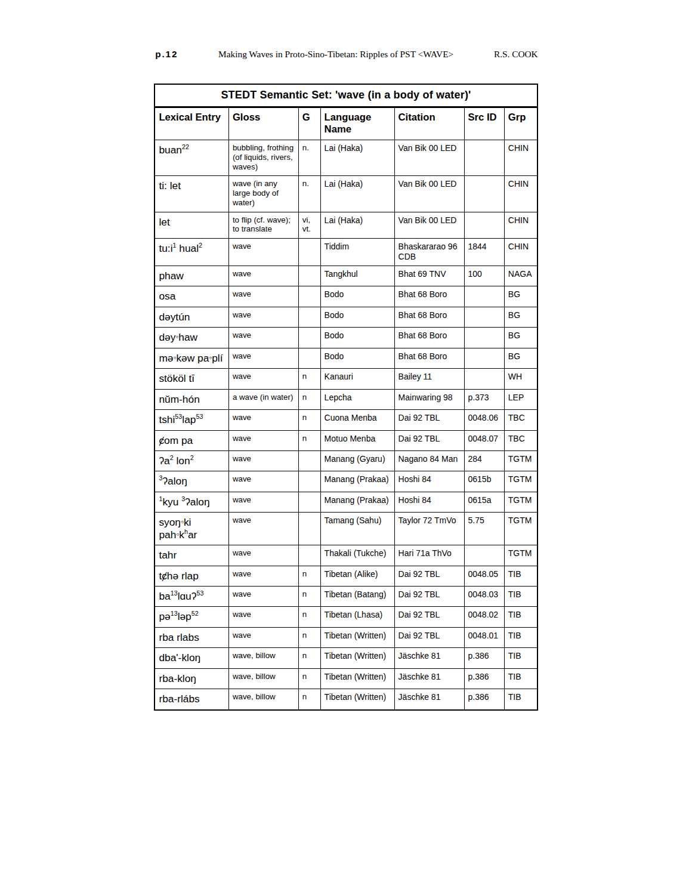p.12 Making Waves in Proto-Sino-Tibetan: Ripples of PST <WAVE> R.S. COOK
STEDT Semantic Set: 'wave (in a body of water)'
| Lexical Entry | Gloss | G | Language Name | Citation | Src ID | Grp |
| --- | --- | --- | --- | --- | --- | --- |
| buan 22 | bubbling, frothing (of liquids, rivers, waves) | n. | Lai (Haka) | Van Bik 00 LED | | CHIN |
| ti: let | wave (in any large body of water) | n. | Lai (Haka) | Van Bik 00 LED | | CHIN |
| let | to flip (cf. wave); to translate | vi, vt. | Lai (Haka) | Van Bik 00 LED | | CHIN |
| tu:i 1 hual 2 | wave | | Tiddim | Bhaskararao 96 CDB | 1844 | CHIN |
| phaw | wave | | Tangkhul | Bhat 69 TNV | 100 | NAGA |
| osa | wave | | Bodo | Bhat 68 Boro | | BG |
| dəytún | wave | | Bodo | Bhat 68 Boro | | BG |
| dəy ◦ haw | wave | | Bodo | Bhat 68 Boro | | BG |
| mə ◦ kəw pa ◦ plí | wave | | Bodo | Bhat 68 Boro | | BG |
| stököl tī | wave | n | Kanauri | Bailey 11 | | WH |
| nŭm-hón | a wave (in water) | n | Lepcha | Mainwaring 98 | p.373 | LEP |
| tshi 53 lap 53 | wave | n | Cuona Menba | Dai 92 TBL | 0048.06 | TBC |
| ȼom pa | wave | n | Motuo Menba | Dai 92 TBL | 0048.07 | TBC |
| ʔa 2 lon 2 | wave | | Manang (Gyaru) | Nagano 84 Man | 284 | TGTM |
| 3 ʔaloŋ | wave | | Manang (Prakaa) | Hoshi 84 | 0615b | TGTM |
| 1 kyu 3 ʔaloŋ | wave | | Manang (Prakaa) | Hoshi 84 | 0615a | TGTM |
| syoŋ ◦ ki pah ◦ k h ar | wave | | Tamang (Sahu) | Taylor 72 TmVo | 5.75 | TGTM |
| tahr | wave | | Thakali (Tukche) | Hari 71a ThVo | | TGTM |
| tȼhə rlap | wave | n | Tibetan (Alike) | Dai 92 TBL | 0048.05 | TIB |
| ba 13 lɑuʔ 53 | wave | n | Tibetan (Batang) | Dai 92 TBL | 0048.03 | TIB |
| pə 13 ləp 52 | wave | n | Tibetan (Lhasa) | Dai 92 TBL | 0048.02 | TIB |
| rba rlabs | wave | n | Tibetan (Written) | Dai 92 TBL | 0048.01 | TIB |
| dba'-kloŋ | wave, billow | n | Tibetan (Written) | Jäschke 81 | p.386 | TIB |
| rba-kloŋ | wave, billow | n | Tibetan (Written) | Jäschke 81 | p.386 | TIB |
| rba-rlábs | wave, billow | n | Tibetan (Written) | Jäschke 81 | p.386 | TIB |